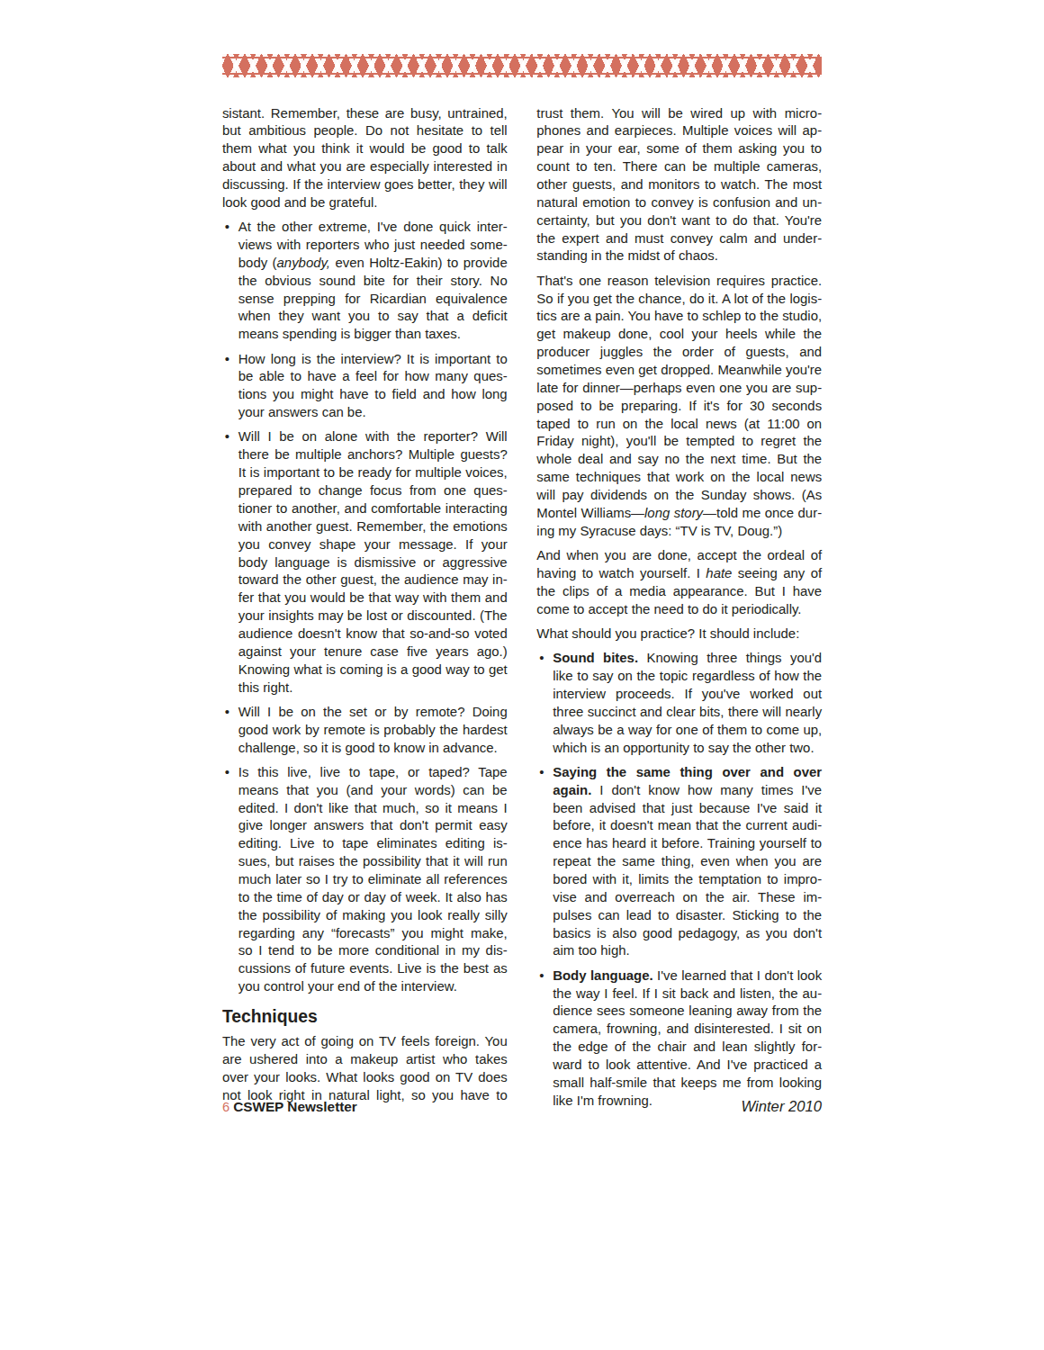sistant. Remember, these are busy, untrained, but ambitious people. Do not hesitate to tell them what you think it would be good to talk about and what you are especially interested in discussing. If the interview goes better, they will look good and be grateful.
At the other extreme, I've done quick interviews with reporters who just needed somebody (anybody, even Holtz-Eakin) to provide the obvious sound bite for their story. No sense prepping for Ricardian equivalence when they want you to say that a deficit means spending is bigger than taxes.
How long is the interview? It is important to be able to have a feel for how many questions you might have to field and how long your answers can be.
Will I be on alone with the reporter? Will there be multiple anchors? Multiple guests? It is important to be ready for multiple voices, prepared to change focus from one questioner to another, and comfortable interacting with another guest. Remember, the emotions you convey shape your message. If your body language is dismissive or aggressive toward the other guest, the audience may infer that you would be that way with them and your insights may be lost or discounted. (The audience doesn't know that so-and-so voted against your tenure case five years ago.) Knowing what is coming is a good way to get this right.
Will I be on the set or by remote? Doing good work by remote is probably the hardest challenge, so it is good to know in advance.
Is this live, live to tape, or taped? Tape means that you (and your words) can be edited. I don't like that much, so it means I give longer answers that don't permit easy editing. Live to tape eliminates editing issues, but raises the possibility that it will run much later so I try to eliminate all references to the time of day or day of week. It also has the possibility of making you look really silly regarding any “forecasts” you might make, so I tend to be more conditional in my discussions of future events. Live is the best as you control your end of the interview.
Techniques
The very act of going on TV feels foreign. You are ushered into a makeup artist who takes over your looks. What looks good on TV does not look right in natural light, so you have to trust them. You will be wired up with microphones and earpieces. Multiple voices will appear in your ear, some of them asking you to count to ten. There can be multiple cameras, other guests, and monitors to watch. The most natural emotion to convey is confusion and uncertainty, but you don't want to do that. You're the expert and must convey calm and understanding in the midst of chaos.
That's one reason television requires practice. So if you get the chance, do it. A lot of the logistics are a pain. You have to schlep to the studio, get makeup done, cool your heels while the producer juggles the order of guests, and sometimes even get dropped. Meanwhile you're late for dinner—perhaps even one you are supposed to be preparing. If it's for 30 seconds taped to run on the local news (at 11:00 on Friday night), you'll be tempted to regret the whole deal and say no the next time. But the same techniques that work on the local news will pay dividends on the Sunday shows. (As Montel Williams—long story—told me once during my Syracuse days: “TV is TV, Doug.”)
And when you are done, accept the ordeal of having to watch yourself. I hate seeing any of the clips of a media appearance. But I have come to accept the need to do it periodically.
What should you practice? It should include:
Sound bites. Knowing three things you'd like to say on the topic regardless of how the interview proceeds. If you've worked out three succinct and clear bits, there will nearly always be a way for one of them to come up, which is an opportunity to say the other two.
Saying the same thing over and over again. I don't know how many times I've been advised that just because I've said it before, it doesn't mean that the current audience has heard it before. Training yourself to repeat the same thing, even when you are bored with it, limits the temptation to improvise and overreach on the air. These impulses can lead to disaster. Sticking to the basics is also good pedagogy, as you don't aim too high.
Body language. I've learned that I don't look the way I feel. If I sit back and listen, the audience sees someone leaning away from the camera, frowning, and disinterested. I sit on the edge of the chair and lean slightly forward to look attentive. And I've practiced a small half-smile that keeps me from looking like I'm frowning.
6 CSWEP Newsletter
Winter 2010